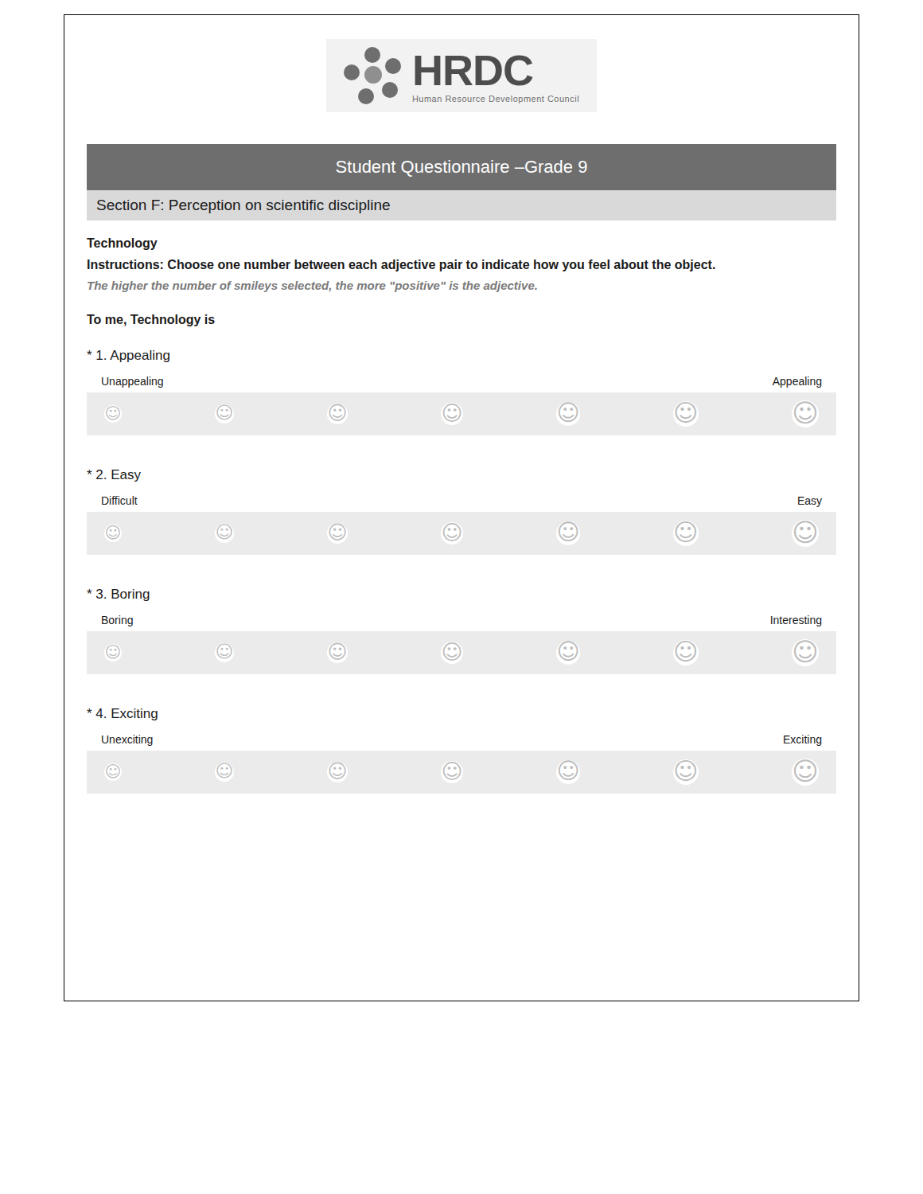HRDC
Human Resource Development Council
Student Questionnaire –Grade 9
Section F: Perception on scientific discipline
Technology
Instructions: Choose one number between each adjective pair to indicate how you feel about the object.
The higher the number of smileys selected, the more "positive" is the adjective.
To me, Technology is
* 1. Appealing
Unappealing Appealing
☺ ☺ ☺ ☺ ☺ ☺ ☺
* 2. Easy
Difficult Easy
☺ ☺ ☺ ☺ ☺ ☺ ☺
* 3. Boring
Boring Interesting
☺ ☺ ☺ ☺ ☺ ☺ ☺
* 4. Exciting
Unexciting Exciting
☺ ☺ ☺ ☺ ☺ ☺ ☺